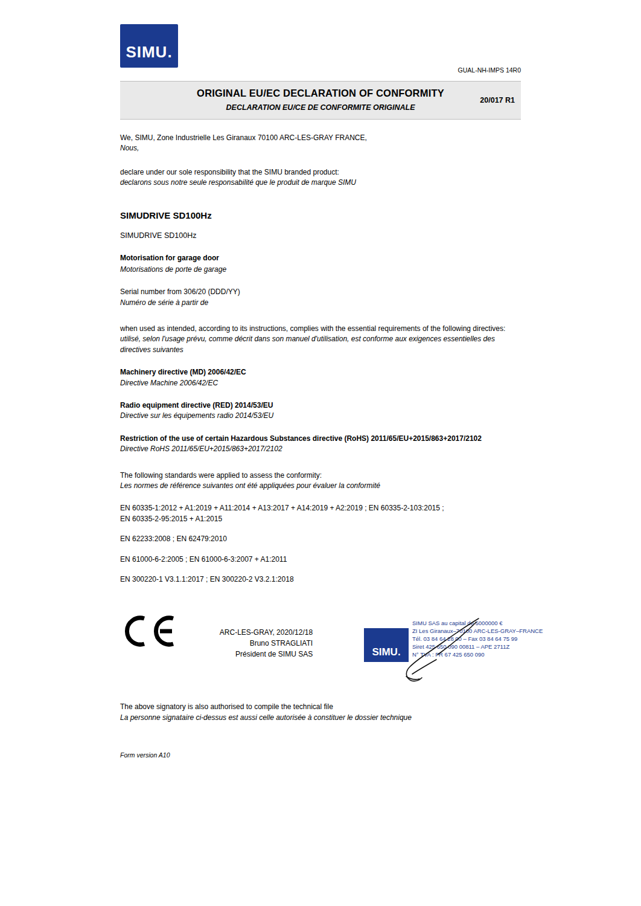SIMU.
GUAL-NH-IMPS 14R0
ORIGINAL EU/EC DECLARATION OF CONFORMITY
DECLARATION EU/CE DE CONFORMITE ORIGINALE
20/017 R1
We, SIMU, Zone Industrielle Les Giranaux 70100 ARC-LES-GRAY FRANCE, Nous,
declare under our sole responsibility that the SIMU branded product: declarons sous notre seule responsabilité que le produit de marque SIMU
SIMUDRIVE SD100Hz
SIMUDRIVE SD100Hz
Motorisation for garage door
Motorisations de porte de garage
Serial number from 306/20 (DDD/YY) Numéro de série à partir de
when used as intended, according to its instructions, complies with the essential requirements of the following directives: utilisé, selon l'usage prévu, comme décrit dans son manuel d'utilisation, est conforme aux exigences essentielles des directives suivantes
Machinery directive (MD) 2006/42/EC Directive Machine 2006/42/EC
Radio equipment directive (RED) 2014/53/EU Directive sur les équipements radio 2014/53/EU
Restriction of the use of certain Hazardous Substances directive (RoHS) 2011/65/EU+2015/863+2017/2102 Directive RoHS 2011/65/EU+2015/863+2017/2102
The following standards were applied to assess the conformity: Les normes de référence suivantes ont été appliquées pour évaluer la conformité
EN 60335‑1:2012 + A1:2019 + A11:2014 + A13:2017 + A14:2019 + A2:2019 ; EN 60335‑2‑103:2015 ;
EN 60335‑2‑95:2015 + A1:2015
EN 62233:2008 ; EN 62479:2010
EN 61000‑6‑2:2005 ; EN 61000‑6‑3:2007 + A1:2011
EN 300220‑1 V3.1.1:2017 ; EN 300220‑2 V3.2.1:2018
ARC-LES-GRAY, 2020/12/18
Bruno STRAGLIATI
Président de SIMU SAS
SIMU.
SIMU SAS au capital de 5000000 €
ZI Les Giranaux–70100 ARC-LES-GRAY–FRANCE
Tél. 03 84 64 28 00 – Fax 03 84 64 75 99
Siret 425 650 090 00811 – APE 2711Z
N° TVA : FR 67 425 650 090
The above signatory is also authorised to compile the technical file La personne signataire ci-dessus est aussi celle autorisée à constituer le dossier technique
Form version A10